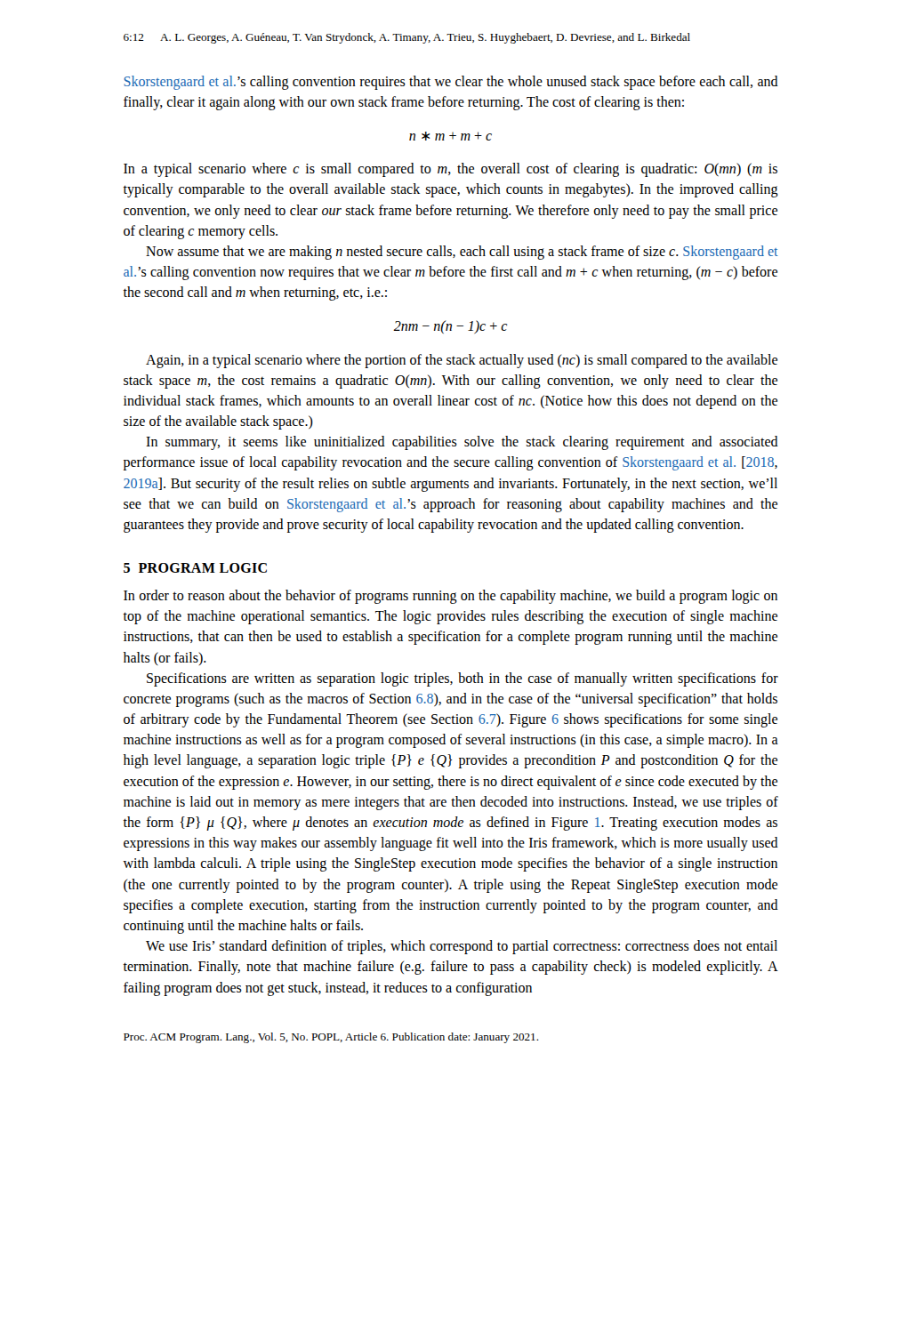6:12 A. L. Georges, A. Guéneau, T. Van Strydonck, A. Timany, A. Trieu, S. Huyghebaert, D. Devriese, and L. Birkedal
Skorstengaard et al.’s calling convention requires that we clear the whole unused stack space before each call, and finally, clear it again along with our own stack frame before returning. The cost of clearing is then:
n ∗ m + m + c
In a typical scenario where c is small compared to m, the overall cost of clearing is quadratic: O(mn) (m is typically comparable to the overall available stack space, which counts in megabytes). In the improved calling convention, we only need to clear our stack frame before returning. We therefore only need to pay the small price of clearing c memory cells.
Now assume that we are making n nested secure calls, each call using a stack frame of size c. Skorstengaard et al.’s calling convention now requires that we clear m before the first call and m + c when returning, (m − c) before the second call and m when returning, etc, i.e.:
2nm − n(n − 1)c + c
Again, in a typical scenario where the portion of the stack actually used (nc) is small compared to the available stack space m, the cost remains a quadratic O(mn). With our calling convention, we only need to clear the individual stack frames, which amounts to an overall linear cost of nc. (Notice how this does not depend on the size of the available stack space.)
In summary, it seems like uninitialized capabilities solve the stack clearing requirement and associated performance issue of local capability revocation and the secure calling convention of Skorstengaard et al. [2018, 2019a]. But security of the result relies on subtle arguments and invariants. Fortunately, in the next section, we’ll see that we can build on Skorstengaard et al.’s approach for reasoning about capability machines and the guarantees they provide and prove security of local capability revocation and the updated calling convention.
5 Program Logic
In order to reason about the behavior of programs running on the capability machine, we build a program logic on top of the machine operational semantics. The logic provides rules describing the execution of single machine instructions, that can then be used to establish a specification for a complete program running until the machine halts (or fails).
Specifications are written as separation logic triples, both in the case of manually written specifications for concrete programs (such as the macros of Section 6.8), and in the case of the “universal specification” that holds of arbitrary code by the Fundamental Theorem (see Section 6.7). Figure 6 shows specifications for some single machine instructions as well as for a program composed of several instructions (in this case, a simple macro). In a high level language, a separation logic triple {P} e {Q} provides a precondition P and postcondition Q for the execution of the expression e. However, in our setting, there is no direct equivalent of e since code executed by the machine is laid out in memory as mere integers that are then decoded into instructions. Instead, we use triples of the form {P} μ {Q}, where μ denotes an execution mode as defined in Figure 1. Treating execution modes as expressions in this way makes our assembly language fit well into the Iris framework, which is more usually used with lambda calculi. A triple using the SingleStep execution mode specifies the behavior of a single instruction (the one currently pointed to by the program counter). A triple using the Repeat SingleStep execution mode specifies a complete execution, starting from the instruction currently pointed to by the program counter, and continuing until the machine halts or fails.
We use Iris’ standard definition of triples, which correspond to partial correctness: correctness does not entail termination. Finally, note that machine failure (e.g. failure to pass a capability check) is modeled explicitly. A failing program does not get stuck, instead, it reduces to a configuration
Proc. ACM Program. Lang., Vol. 5, No. POPL, Article 6. Publication date: January 2021.